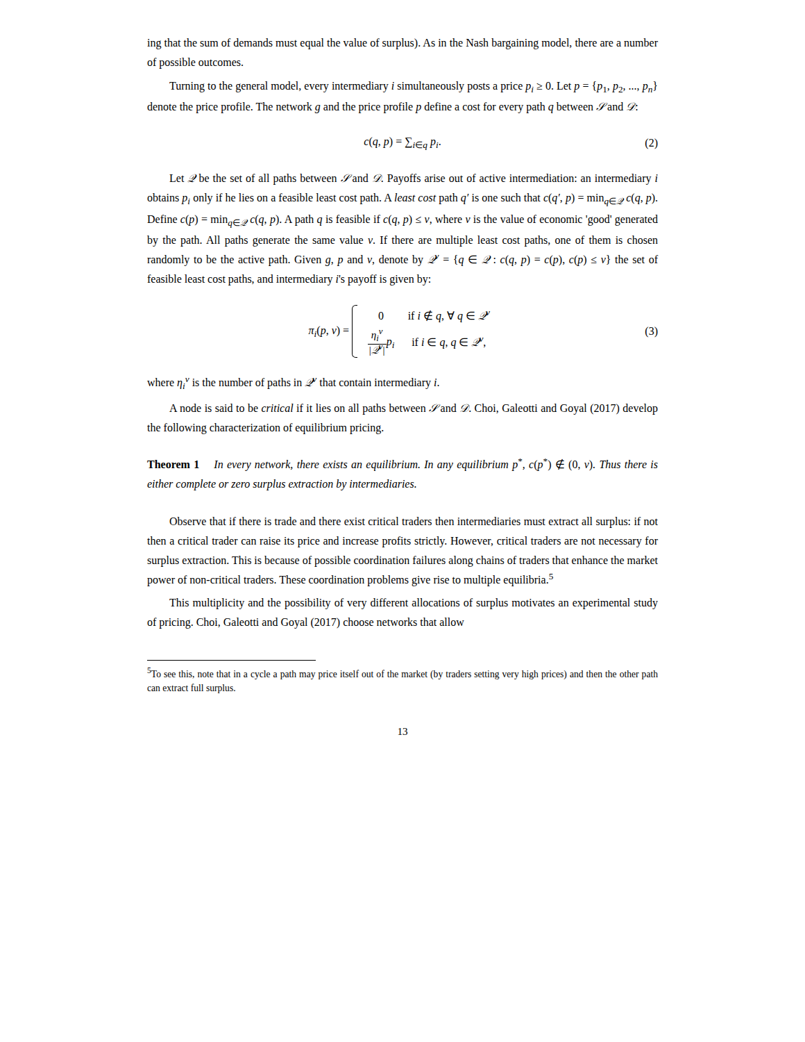ing that the sum of demands must equal the value of surplus). As in the Nash bargaining model, there are a number of possible outcomes.
Turning to the general model, every intermediary i simultaneously posts a price pi ≥ 0. Let p = {p1, p2, ..., pn} denote the price profile. The network g and the price profile p define a cost for every path q between 𝒮 and 𝒟:
c(q, p) = ∑i∈q pi. (2)
Let 𝒬 be the set of all paths between 𝒮 and 𝒟. Payoffs arise out of active intermediation: an intermediary i obtains pi only if he lies on a feasible least cost path. A least cost path q′ is one such that c(q′, p) = minq∈𝒬 c(q, p). Define c(p) = minq∈𝒬 c(q, p). A path q is feasible if c(q, p) ≤ v, where v is the value of economic 'good' generated by the path. All paths generate the same value v. If there are multiple least cost paths, one of them is chosen randomly to be the active path. Given g, p and v, denote by 𝒬v = {q ∈ 𝒬 : c(q, p) = c(p), c(p) ≤ v} the set of feasible least cost paths, and intermediary i's payoff is given by:
πi(p, v) =
| 0 | if i ∉ q , ∀ q ∈ 𝒬 v |
| η i v / 𝒬 v / p i | if i ∈ q , q ∈ 𝒬 v , |
(3)
where ηiv is the number of paths in 𝒬v that contain intermediary i.
A node is said to be critical if it lies on all paths between 𝒮 and 𝒟. Choi, Galeotti and Goyal (2017) develop the following characterization of equilibrium pricing.
Theorem 1 In every network, there exists an equilibrium. In any equilibrium p*, c(p*) ∉ (0, v). Thus there is either complete or zero surplus extraction by intermediaries.
Observe that if there is trade and there exist critical traders then intermediaries must extract all surplus: if not then a critical trader can raise its price and increase profits strictly. However, critical traders are not necessary for surplus extraction. This is because of possible coordination failures along chains of traders that enhance the market power of non-critical traders. These coordination problems give rise to multiple equilibria.5
This multiplicity and the possibility of very different allocations of surplus motivates an experimental study of pricing. Choi, Galeotti and Goyal (2017) choose networks that allow
5To see this, note that in a cycle a path may price itself out of the market (by traders setting very high prices) and then the other path can extract full surplus.
13